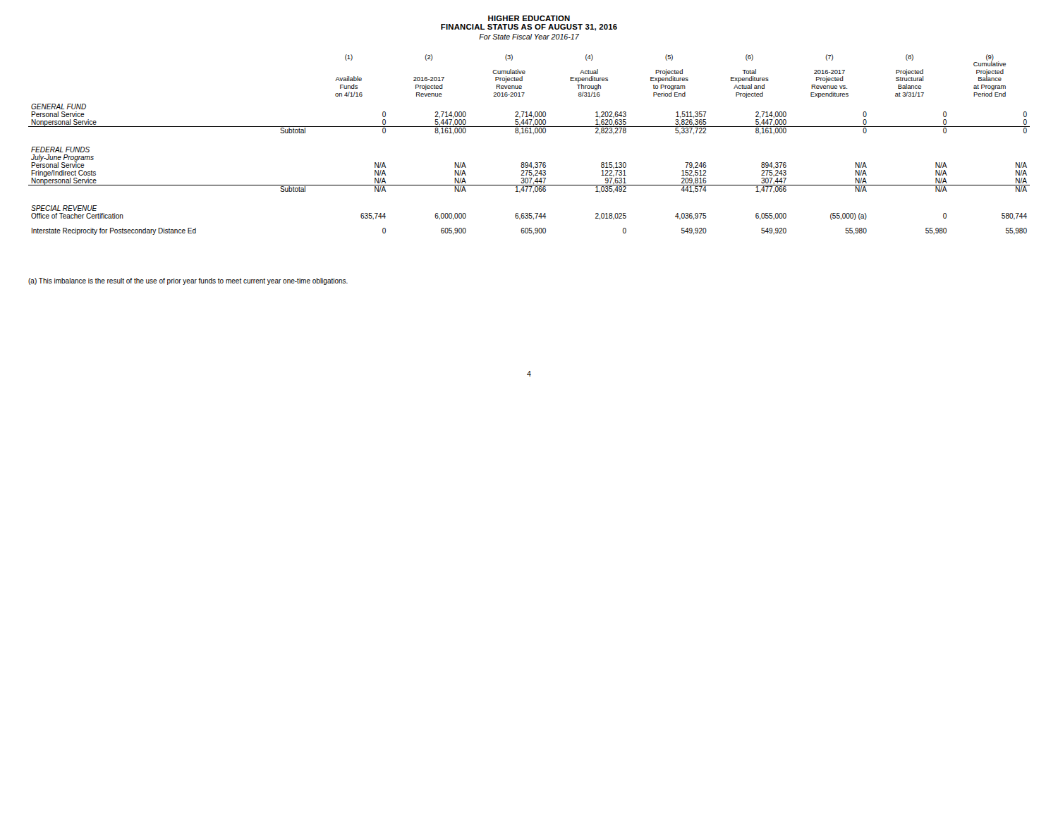HIGHER EDUCATION
FINANCIAL STATUS AS OF AUGUST 31, 2016
For State Fiscal Year 2016-17
| | | (1) | (2) | (3) | (4) | (5) | (6) | (7) | (8) | (9) |
| | | | | | | | | | | Cumulative |
| | | | | Cumulative | Actual | Projected | Total | 2016-2017 | Projected | Projected |
| | | Available | 2016-2017 | Projected | Expenditures | Expenditures | Expenditures | Projected | Structural | Balance |
| | | Funds | Projected | Revenue | Through | to Program | Actual and | Revenue vs. | Balance | at Program |
| | | on 4/1/16 | Revenue | 2016-2017 | 8/31/16 | Period End | Projected | Expenditures | at 3/31/17 | Period End |
| GENERAL FUND | |
| Personal Service | | 0 | 2,714,000 | 2,714,000 | 1,202,643 | 1,511,357 | 2,714,000 | 0 | 0 | 0 |
| Nonpersonal Service | | 0 | 5,447,000 | 5,447,000 | 1,620,635 | 3,826,365 | 5,447,000 | 0 | 0 | 0 |
| | Subtotal | 0 | 8,161,000 | 8,161,000 | 2,823,278 | 5,337,722 | 8,161,000 | 0 | 0 | 0 |
| FEDERAL FUNDS | |
| July-June Programs | |
| Personal Service | | N/A | N/A | 894,376 | 815,130 | 79,246 | 894,376 | N/A | N/A | N/A |
| Fringe/Indirect Costs | | N/A | N/A | 275,243 | 122,731 | 152,512 | 275,243 | N/A | N/A | N/A |
| Nonpersonal Service | | N/A | N/A | 307,447 | 97,631 | 209,816 | 307,447 | N/A | N/A | N/A |
| | Subtotal | N/A | N/A | 1,477,066 | 1,035,492 | 441,574 | 1,477,066 | N/A | N/A | N/A |
| SPECIAL REVENUE | |
| Office of Teacher Certification | | 635,744 | 6,000,000 | 6,635,744 | 2,018,025 | 4,036,975 | 6,055,000 | (55,000) (a) | 0 | 580,744 |
| Interstate Reciprocity for Postsecondary Distance Ed | | 0 | 605,900 | 605,900 | 0 | 549,920 | 549,920 | 55,980 | 55,980 | 55,980 |
(a) This imbalance is the result of the use of prior year funds to meet current year one-time obligations.
4